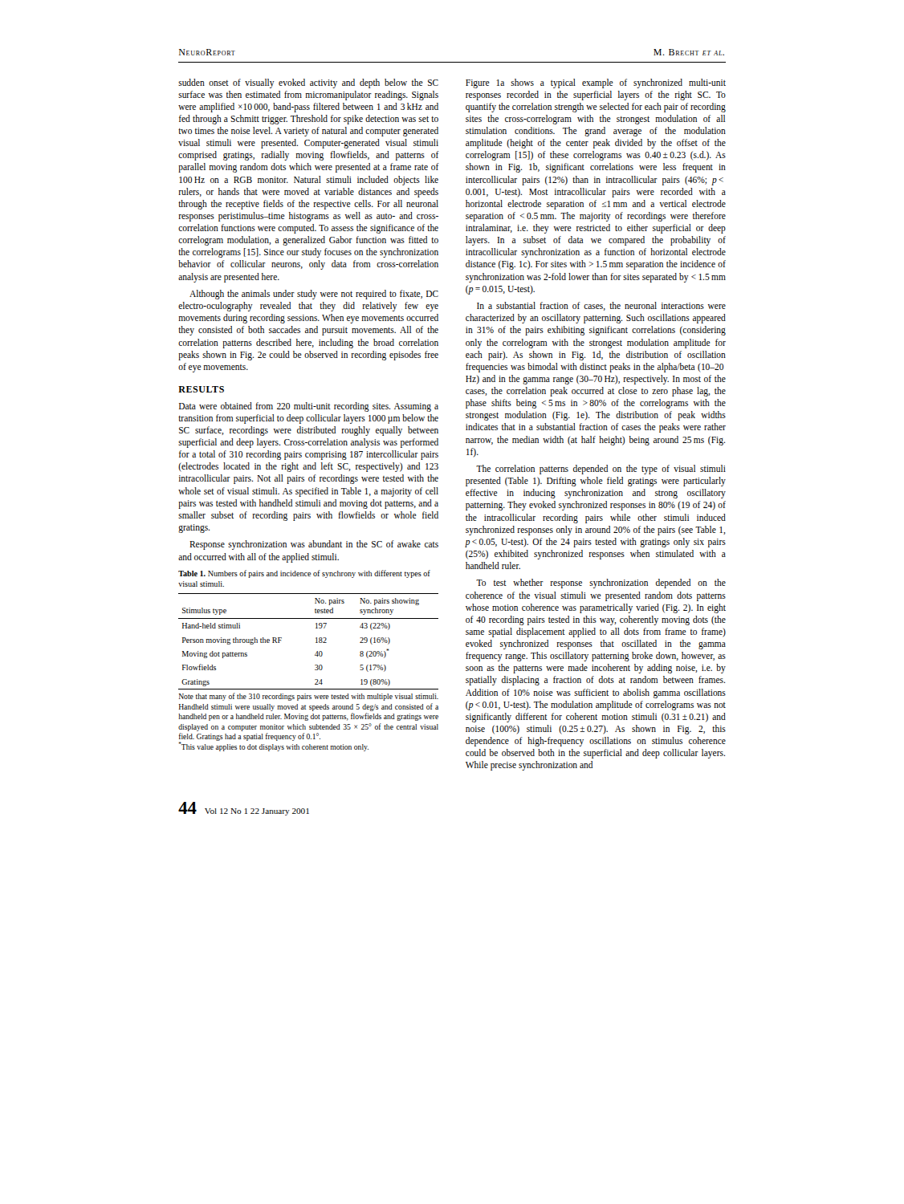NeuroReport M. Brecht et al.
sudden onset of visually evoked activity and depth below the SC surface was then estimated from micromanipulator readings. Signals were amplified ×10 000, band-pass filtered between 1 and 3 kHz and fed through a Schmitt trigger. Threshold for spike detection was set to two times the noise level. A variety of natural and computer generated visual stimuli were presented. Computer-generated visual stimuli comprised gratings, radially moving flowfields, and patterns of parallel moving random dots which were presented at a frame rate of 100 Hz on a RGB monitor. Natural stimuli included objects like rulers, or hands that were moved at variable distances and speeds through the receptive fields of the respective cells. For all neuronal responses peristimulus–time histograms as well as auto- and cross-correlation functions were computed. To assess the significance of the correlogram modulation, a generalized Gabor function was fitted to the correlograms [15]. Since our study focuses on the synchronization behavior of collicular neurons, only data from cross-correlation analysis are presented here.
Although the animals under study were not required to fixate, DC electro-oculography revealed that they did relatively few eye movements during recording sessions. When eye movements occurred they consisted of both saccades and pursuit movements. All of the correlation patterns described here, including the broad correlation peaks shown in Fig. 2e could be observed in recording episodes free of eye movements.
RESULTS
Data were obtained from 220 multi-unit recording sites. Assuming a transition from superficial to deep collicular layers 1000 µm below the SC surface, recordings were distributed roughly equally between superficial and deep layers. Cross-correlation analysis was performed for a total of 310 recording pairs comprising 187 intercollicular pairs (electrodes located in the right and left SC, respectively) and 123 intracollicular pairs. Not all pairs of recordings were tested with the whole set of visual stimuli. As specified in Table 1, a majority of cell pairs was tested with handheld stimuli and moving dot patterns, and a smaller subset of recording pairs with flowfields or whole field gratings.
Response synchronization was abundant in the SC of awake cats and occurred with all of the applied stimuli.
Table 1. Numbers of pairs and incidence of synchrony with different types of visual stimuli.
| Stimulus type | No. pairs tested | No. pairs showing synchrony |
| --- | --- | --- |
| Hand-held stimuli | 197 | 43 (22%) |
| Person moving through the RF | 182 | 29 (16%) |
| Moving dot patterns | 40 | 8 (20%) * |
| Flowfields | 30 | 5 (17%) |
| Gratings | 24 | 19 (80%) |
Note that many of the 310 recordings pairs were tested with multiple visual stimuli. Handheld stimuli were usually moved at speeds around 5 deg/s and consisted of a handheld pen or a handheld ruler. Moving dot patterns, flowfields and gratings were displayed on a computer monitor which subtended 35 × 25° of the central visual field. Gratings had a spatial frequency of 0.1°.
*This value applies to dot displays with coherent motion only.
Figure 1a shows a typical example of synchronized multi-unit responses recorded in the superficial layers of the right SC. To quantify the correlation strength we selected for each pair of recording sites the cross-correlogram with the strongest modulation of all stimulation conditions. The grand average of the modulation amplitude (height of the center peak divided by the offset of the correlogram [15]) of these correlograms was 0.40 ± 0.23 (s.d.). As shown in Fig. 1b, significant correlations were less frequent in intercollicular pairs (12%) than in intracollicular pairs (46%; p < 0.001, U-test). Most intracollicular pairs were recorded with a horizontal electrode separation of ≤1 mm and a vertical electrode separation of < 0.5 mm. The majority of recordings were therefore intralaminar, i.e. they were restricted to either superficial or deep layers. In a subset of data we compared the probability of intracollicular synchronization as a function of horizontal electrode distance (Fig. 1c). For sites with > 1.5 mm separation the incidence of synchronization was 2-fold lower than for sites separated by < 1.5 mm (p = 0.015, U-test).
In a substantial fraction of cases, the neuronal interactions were characterized by an oscillatory patterning. Such oscillations appeared in 31% of the pairs exhibiting significant correlations (considering only the correlogram with the strongest modulation amplitude for each pair). As shown in Fig. 1d, the distribution of oscillation frequencies was bimodal with distinct peaks in the alpha/beta (10–20 Hz) and in the gamma range (30–70 Hz), respectively. In most of the cases, the correlation peak occurred at close to zero phase lag, the phase shifts being < 5 ms in > 80% of the correlograms with the strongest modulation (Fig. 1e). The distribution of peak widths indicates that in a substantial fraction of cases the peaks were rather narrow, the median width (at half height) being around 25 ms (Fig. 1f).
The correlation patterns depended on the type of visual stimuli presented (Table 1). Drifting whole field gratings were particularly effective in inducing synchronization and strong oscillatory patterning. They evoked synchronized responses in 80% (19 of 24) of the intracollicular recording pairs while other stimuli induced synchronized responses only in around 20% of the pairs (see Table 1, p < 0.05, U-test). Of the 24 pairs tested with gratings only six pairs (25%) exhibited synchronized responses when stimulated with a handheld ruler.
To test whether response synchronization depended on the coherence of the visual stimuli we presented random dots patterns whose motion coherence was parametrically varied (Fig. 2). In eight of 40 recording pairs tested in this way, coherently moving dots (the same spatial displacement applied to all dots from frame to frame) evoked synchronized responses that oscillated in the gamma frequency range. This oscillatory patterning broke down, however, as soon as the patterns were made incoherent by adding noise, i.e. by spatially displacing a fraction of dots at random between frames. Addition of 10% noise was sufficient to abolish gamma oscillations (p < 0.01, U-test). The modulation amplitude of correlograms was not significantly different for coherent motion stimuli (0.31 ± 0.21) and noise (100%) stimuli (0.25 ± 0.27). As shown in Fig. 2, this dependence of high-frequency oscillations on stimulus coherence could be observed both in the superficial and deep collicular layers. While precise synchronization and
44 Vol 12 No 1 22 January 2001